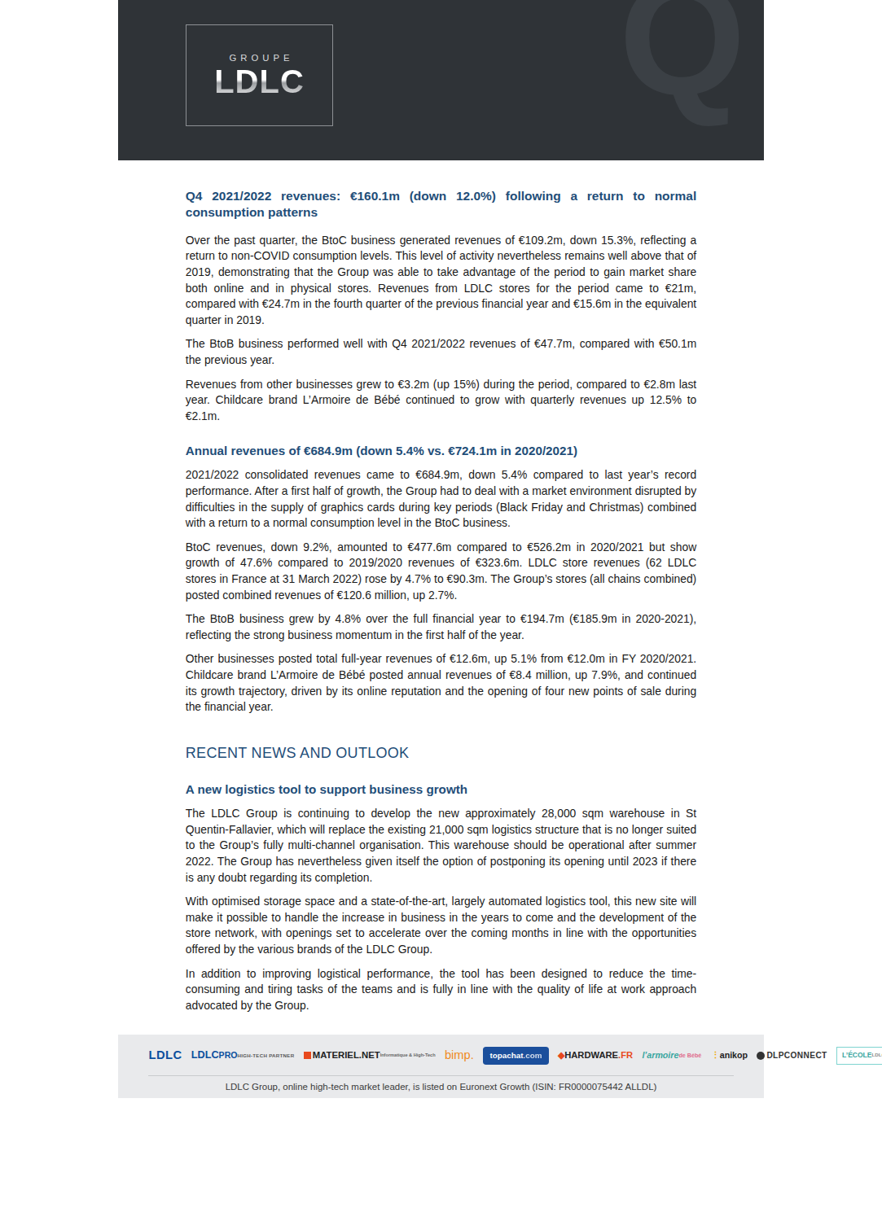GROUPE
LDLC
Q
Q4 2021/2022 revenues: €160.1m (down 12.0%) following a return to normal consumption patterns
Over the past quarter, the BtoC business generated revenues of €109.2m, down 15.3%, reflecting a return to non-COVID consumption levels. This level of activity nevertheless remains well above that of 2019, demonstrating that the Group was able to take advantage of the period to gain market share both online and in physical stores. Revenues from LDLC stores for the period came to €21m, compared with €24.7m in the fourth quarter of the previous financial year and €15.6m in the equivalent quarter in 2019.
The BtoB business performed well with Q4 2021/2022 revenues of €47.7m, compared with €50.1m the previous year.
Revenues from other businesses grew to €3.2m (up 15%) during the period, compared to €2.8m last year. Childcare brand L’Armoire de Bébé continued to grow with quarterly revenues up 12.5% to €2.1m.
Annual revenues of €684.9m (down 5.4% vs. €724.1m in 2020/2021)
2021/2022 consolidated revenues came to €684.9m, down 5.4% compared to last year’s record performance. After a first half of growth, the Group had to deal with a market environment disrupted by difficulties in the supply of graphics cards during key periods (Black Friday and Christmas) combined with a return to a normal consumption level in the BtoC business.
BtoC revenues, down 9.2%, amounted to €477.6m compared to €526.2m in 2020/2021 but show growth of 47.6% compared to 2019/2020 revenues of €323.6m. LDLC store revenues (62 LDLC stores in France at 31 March 2022) rose by 4.7% to €90.3m. The Group’s stores (all chains combined) posted combined revenues of €120.6 million, up 2.7%.
The BtoB business grew by 4.8% over the full financial year to €194.7m (€185.9m in 2020-2021), reflecting the strong business momentum in the first half of the year.
Other businesses posted total full-year revenues of €12.6m, up 5.1% from €12.0m in FY 2020/2021. Childcare brand L’Armoire de Bébé posted annual revenues of €8.4 million, up 7.9%, and continued its growth trajectory, driven by its online reputation and the opening of four new points of sale during the financial year.
RECENT NEWS AND OUTLOOK
A new logistics tool to support business growth
The LDLC Group is continuing to develop the new approximately 28,000 sqm warehouse in St Quentin-Fallavier, which will replace the existing 21,000 sqm logistics structure that is no longer suited to the Group’s fully multi-channel organisation. This warehouse should be operational after summer 2022. The Group has nevertheless given itself the option of postponing its opening until 2023 if there is any doubt regarding its completion.
With optimised storage space and a state-of-the-art, largely automated logistics tool, this new site will make it possible to handle the increase in business in the years to come and the development of the store network, with openings set to accelerate over the coming months in line with the opportunities offered by the various brands of the LDLC Group.
In addition to improving logistical performance, the tool has been designed to reduce the time-consuming and tiring tasks of the teams and is fully in line with the quality of life at work approach advocated by the Group.
LDLC
LDLCPROHIGH-TECH PARTNER
MATERIEL.NETInformatique & High-Tech
bimp.
topachat.com
◆ HARDWARE.FR
l’armoirede Bébé
⋮anikop
DLPCONNECT
L’ÉCOLELDLC
LDLC Group, online high-tech market leader, is listed on Euronext Growth (ISIN: FR0000075442 ALLDL)